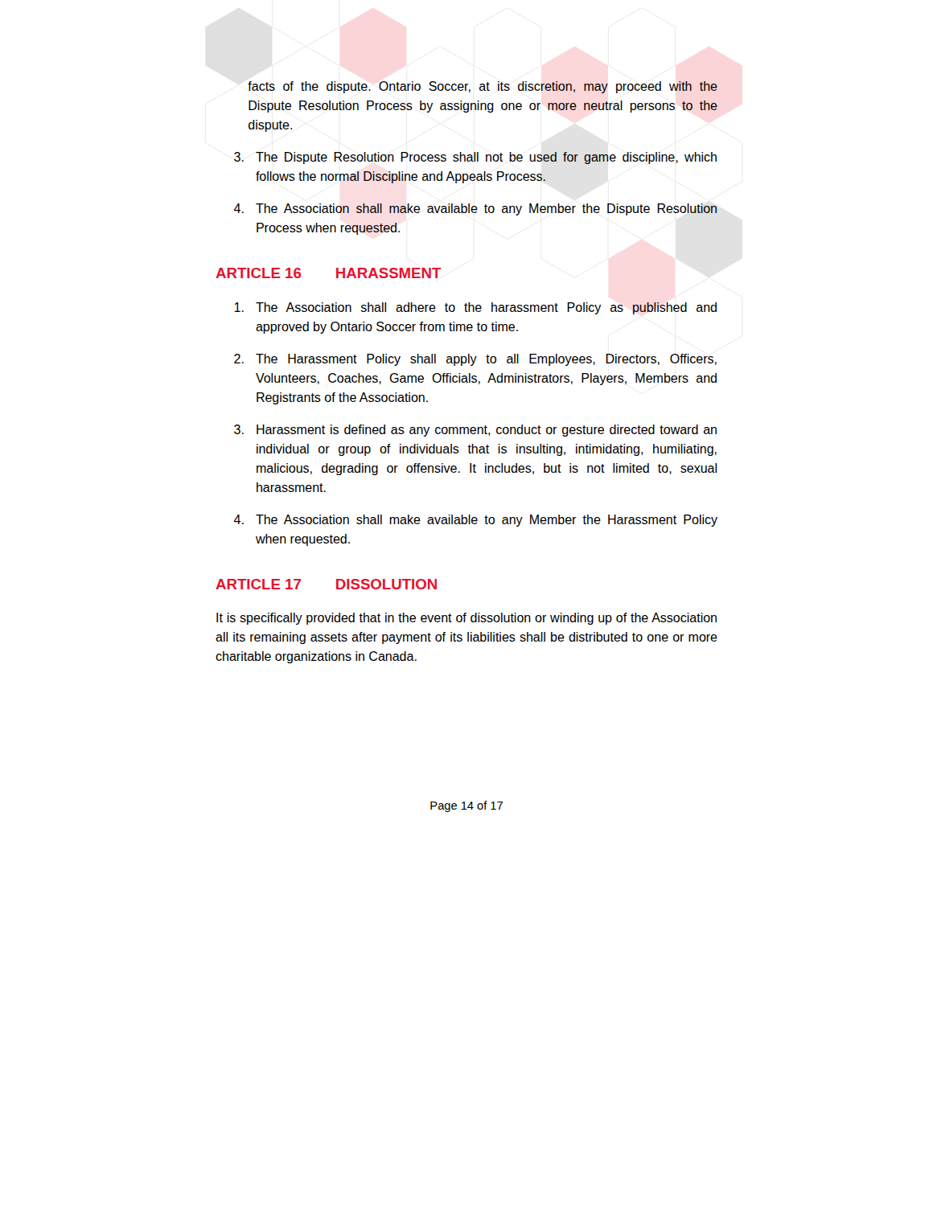facts of the dispute. Ontario Soccer, at its discretion, may proceed with the Dispute Resolution Process by assigning one or more neutral persons to the dispute.
The Dispute Resolution Process shall not be used for game discipline, which follows the normal Discipline and Appeals Process.
The Association shall make available to any Member the Dispute Resolution Process when requested.
ARTICLE 16 HARASSMENT
The Association shall adhere to the harassment Policy as published and approved by Ontario Soccer from time to time.
The Harassment Policy shall apply to all Employees, Directors, Officers, Volunteers, Coaches, Game Officials, Administrators, Players, Members and Registrants of the Association.
Harassment is defined as any comment, conduct or gesture directed toward an individual or group of individuals that is insulting, intimidating, humiliating, malicious, degrading or offensive. It includes, but is not limited to, sexual harassment.
The Association shall make available to any Member the Harassment Policy when requested.
ARTICLE 17 DISSOLUTION
It is specifically provided that in the event of dissolution or winding up of the Association all its remaining assets after payment of its liabilities shall be distributed to one or more charitable organizations in Canada.
Page 14 of 17